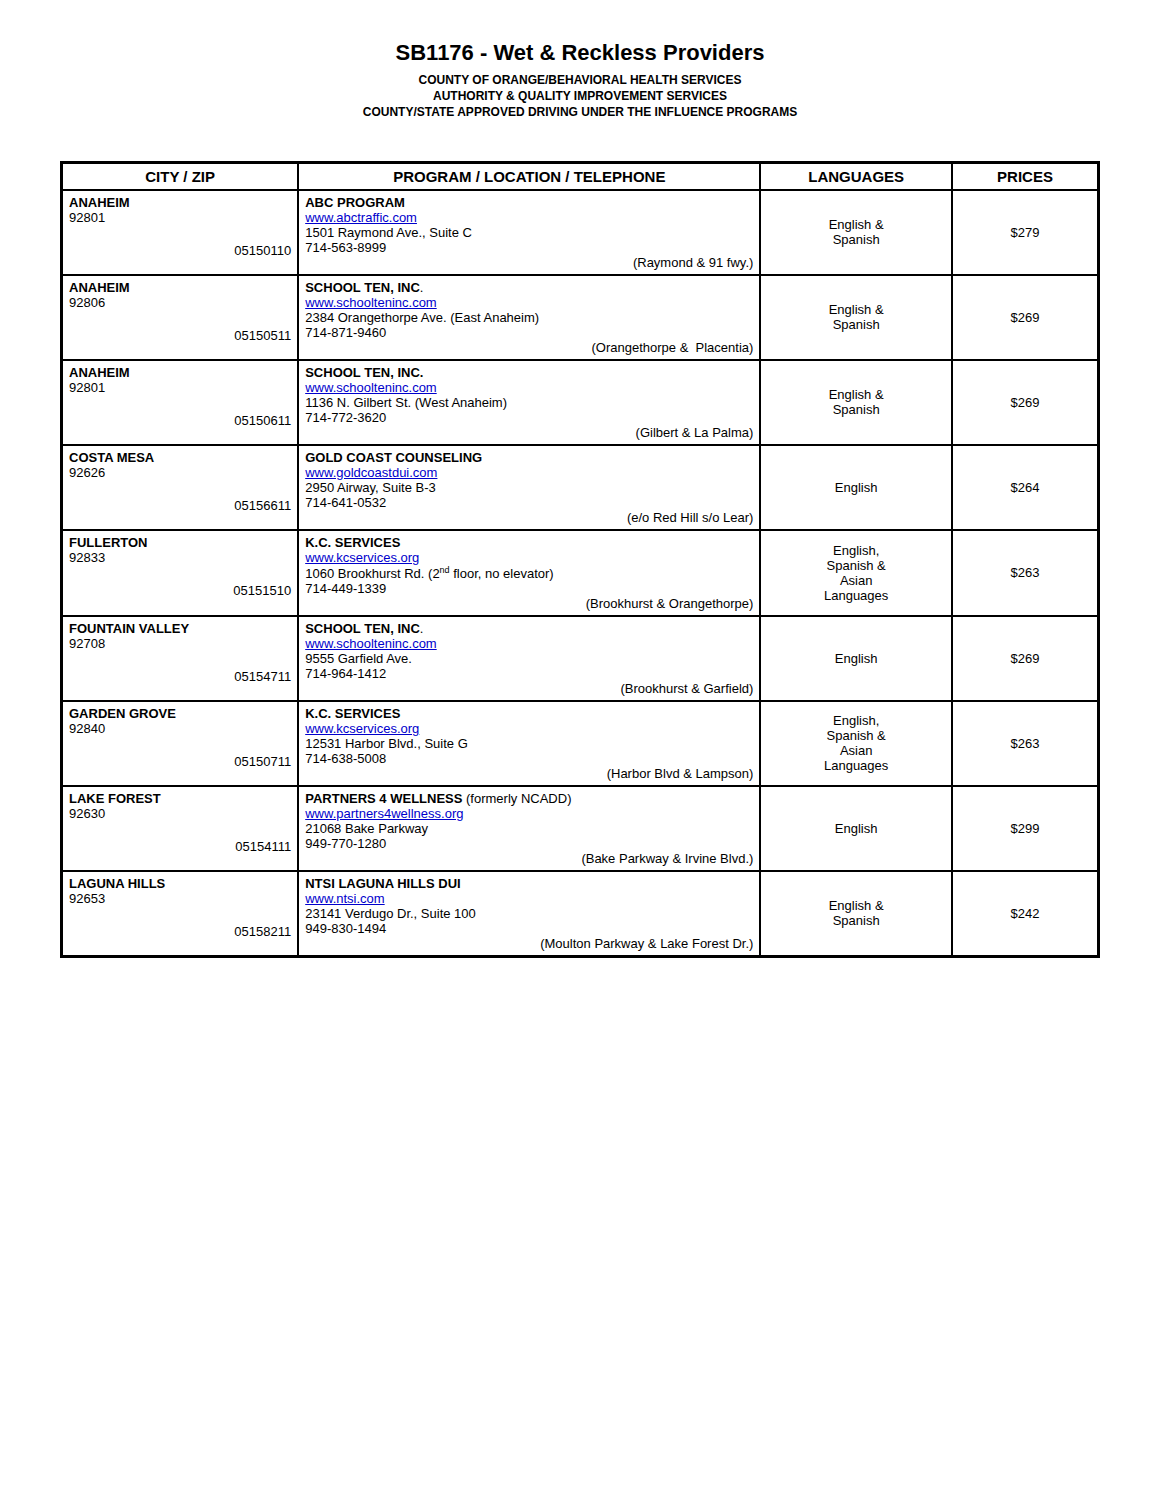SB1176 - Wet & Reckless Providers
COUNTY OF ORANGE/BEHAVIORAL HEALTH SERVICES
AUTHORITY & QUALITY IMPROVEMENT SERVICES
COUNTY/STATE APPROVED DRIVING UNDER THE INFLUENCE PROGRAMS
| CITY / ZIP | PROGRAM / LOCATION / TELEPHONE | LANGUAGES | PRICES |
| --- | --- | --- | --- |
| ANAHEIM 92801 05150110 | ABC PROGRAM www.abctraffic.com 1501 Raymond Ave., Suite C 714-563-8999 (Raymond & 91 fwy.) | English & Spanish | $279 |
| ANAHEIM 92806 05150511 | SCHOOL TEN, INC . www.schoolteninc.com 2384 Orangethorpe Ave. (East Anaheim) 714-871-9460 (Orangethorpe & Placentia) | English & Spanish | $269 |
| ANAHEIM 92801 05150611 | SCHOOL TEN, INC. www.schoolteninc.com 1136 N. Gilbert St. (West Anaheim) 714-772-3620 (Gilbert & La Palma) | English & Spanish | $269 |
| COSTA MESA 92626 05156611 | GOLD COAST COUNSELING www.goldcoastdui.com 2950 Airway, Suite B-3 714-641-0532 (e/o Red Hill s/o Lear) | English | $264 |
| FULLERTON 92833 05151510 | K.C. SERVICES www.kcservices.org 1060 Brookhurst Rd. (2 nd floor, no elevator) 714-449-1339 (Brookhurst & Orangethorpe) | English, Spanish & Asian Languages | $263 |
| FOUNTAIN VALLEY 92708 05154711 | SCHOOL TEN, INC . www.schoolteninc.com 9555 Garfield Ave. 714-964-1412 (Brookhurst & Garfield) | English | $269 |
| GARDEN GROVE 92840 05150711 | K.C. SERVICES www.kcservices.org 12531 Harbor Blvd., Suite G 714-638-5008 (Harbor Blvd & Lampson) | English, Spanish & Asian Languages | $263 |
| LAKE FOREST 92630 05154111 | PARTNERS 4 WELLNESS (formerly NCADD) www.partners4wellness.org 21068 Bake Parkway 949-770-1280 (Bake Parkway & Irvine Blvd.) | English | $299 |
| LAGUNA HILLS 92653 05158211 | NTSI LAGUNA HILLS DUI www.ntsi.com 23141 Verdugo Dr., Suite 100 949-830-1494 (Moulton Parkway & Lake Forest Dr.) | English & Spanish | $242 |